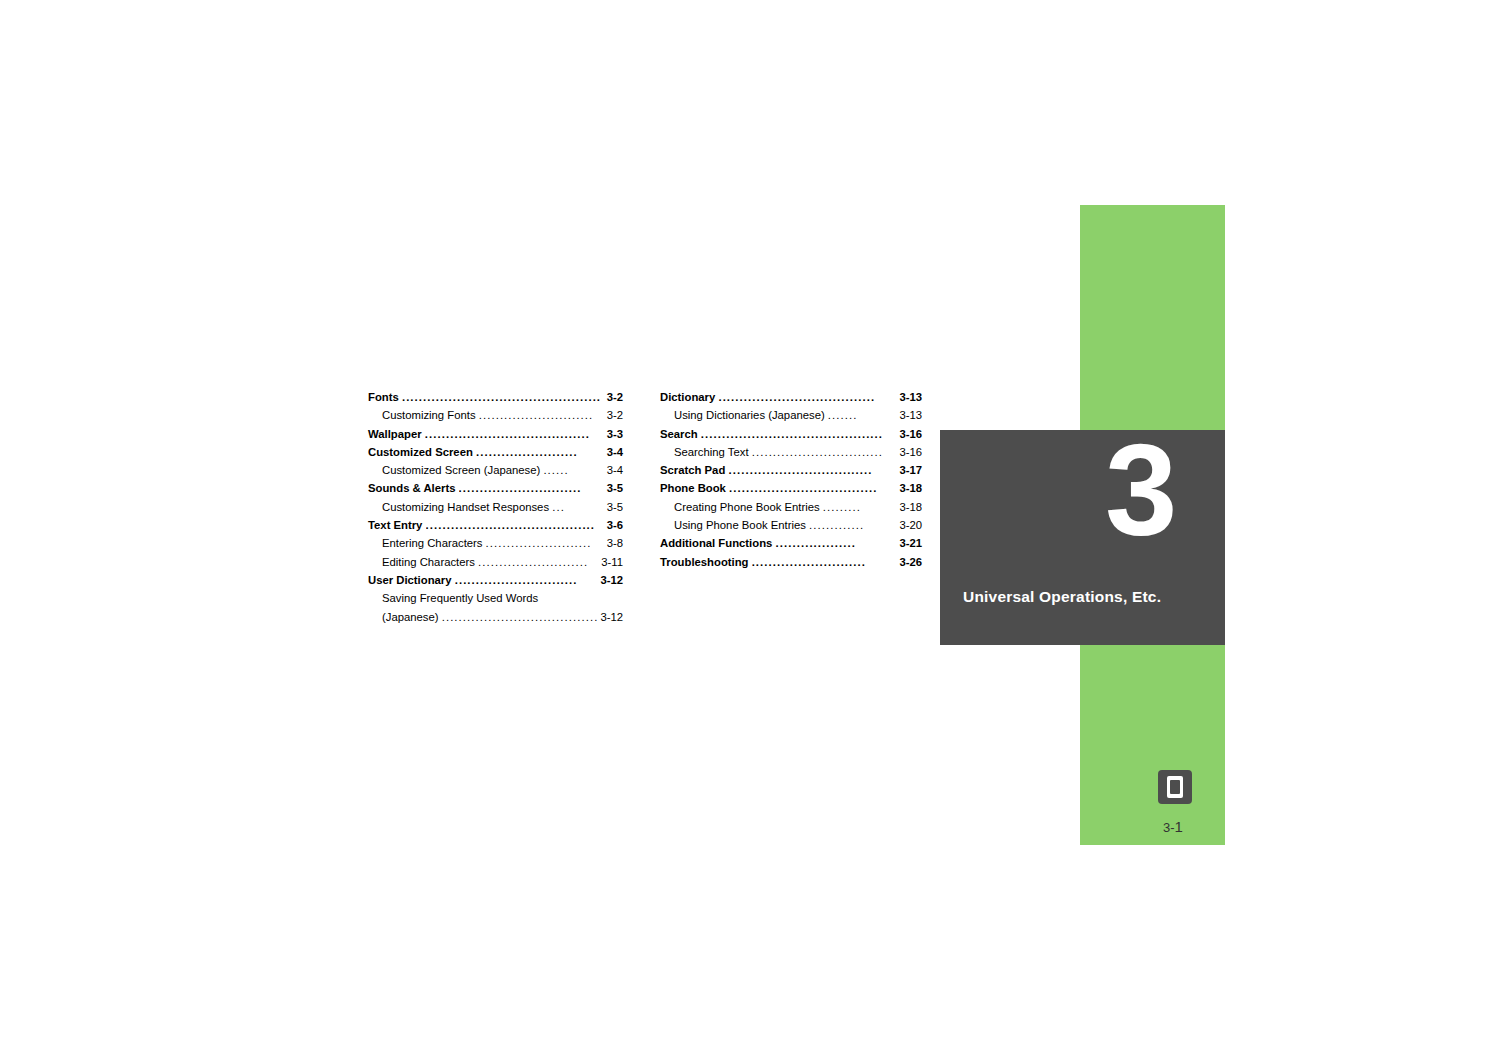3
Universal Operations, Etc.
3-1
Fonts ............................................... 3-2
Customizing Fonts ........................... 3-2
Wallpaper ....................................... 3-3
Customized Screen ........................ 3-4
Customized Screen (Japanese) ...... 3-4
Sounds & Alerts ............................. 3-5
Customizing Handset Responses ... 3-5
Text Entry ........................................ 3-6
Entering Characters ......................... 3-8
Editing Characters .......................... 3-11
User Dictionary ............................. 3-12
Saving Frequently Used Words
(Japanese) ..................................... 3-12
Dictionary ..................................... 3-13
Using Dictionaries (Japanese) ....... 3-13
Search ........................................... 3-16
Searching Text ............................... 3-16
Scratch Pad .................................. 3-17
Phone Book ................................... 3-18
Creating Phone Book Entries ......... 3-18
Using Phone Book Entries ............. 3-20
Additional Functions ................... 3-21
Troubleshooting ........................... 3-26